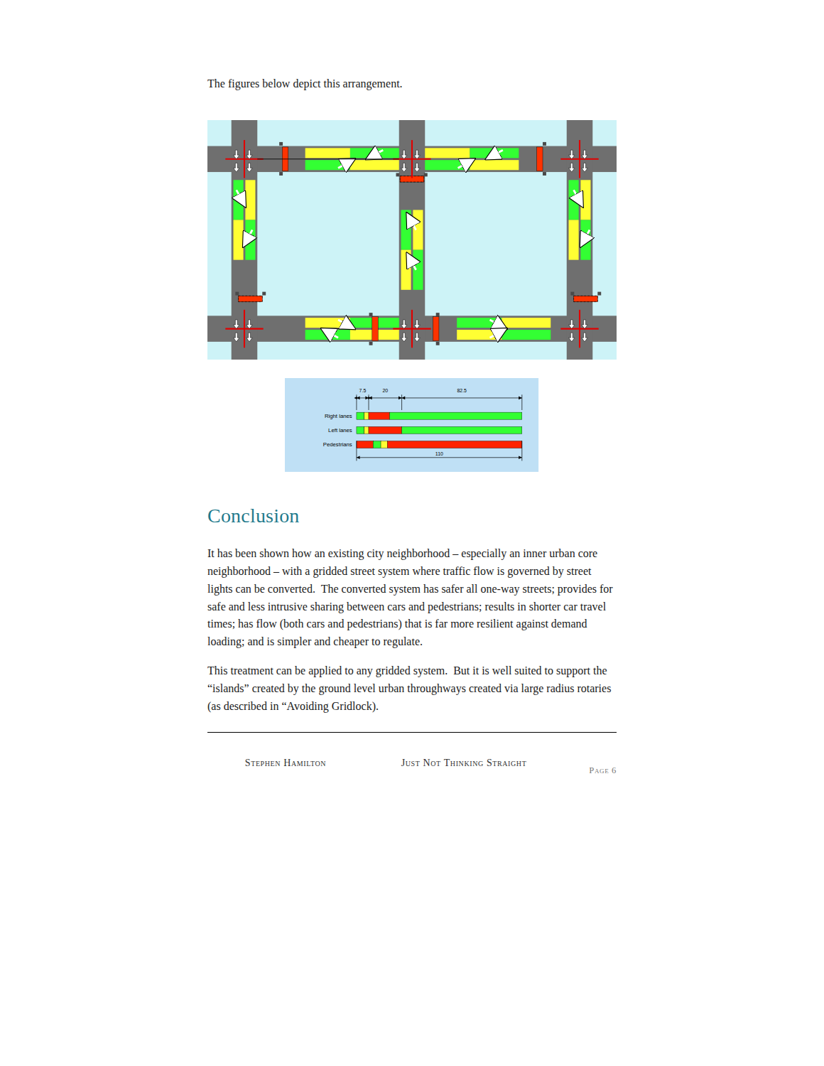The figures below depict this arrangement.
7.5 20 82.5 Right lanes Left lanes Pedestrians 110
Conclusion
It has been shown how an existing city neighborhood – especially an inner urban core neighborhood – with a gridded street system where traffic flow is governed by street lights can be converted. The converted system has safer all one-way streets; provides for safe and less intrusive sharing between cars and pedestrians; results in shorter car travel times; has flow (both cars and pedestrians) that is far more resilient against demand loading; and is simpler and cheaper to regulate.
This treatment can be applied to any gridded system. But it is well suited to support the “islands” created by the ground level urban throughways created via large radius rotaries (as described in “Avoiding Gridlock).
Stephen Hamilton
Just Not Thinking Straight
Page 6